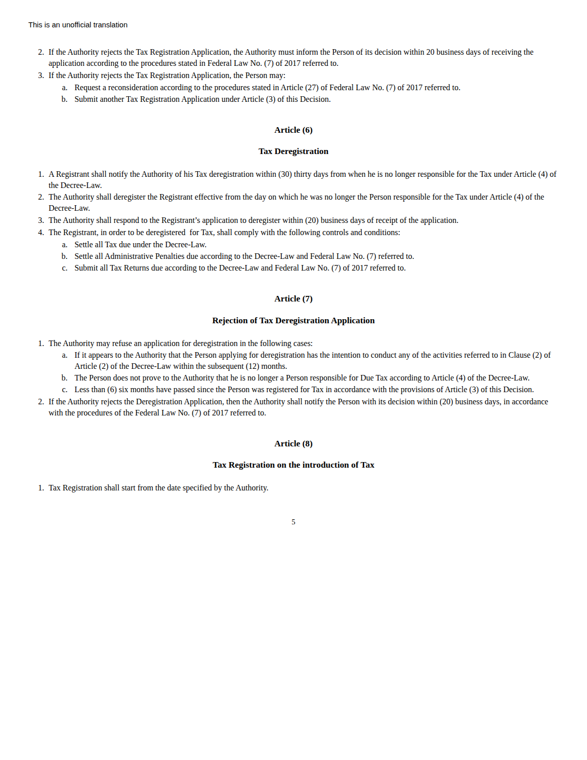This is an unofficial translation
If the Authority rejects the Tax Registration Application, the Authority must inform the Person of its decision within 20 business days of receiving the application according to the procedures stated in Federal Law No. (7) of 2017 referred to.
If the Authority rejects the Tax Registration Application, the Person may:
Request a reconsideration according to the procedures stated in Article (27) of Federal Law No. (7) of 2017 referred to.
Submit another Tax Registration Application under Article (3) of this Decision.
Article (6)
Tax Deregistration
A Registrant shall notify the Authority of his Tax deregistration within (30) thirty days from when he is no longer responsible for the Tax under Article (4) of the Decree-Law.
The Authority shall deregister the Registrant effective from the day on which he was no longer the Person responsible for the Tax under Article (4) of the Decree-Law.
The Authority shall respond to the Registrant’s application to deregister within (20) business days of receipt of the application.
The Registrant, in order to be deregistered for Tax, shall comply with the following controls and conditions:
Settle all Tax due under the Decree-Law.
Settle all Administrative Penalties due according to the Decree-Law and Federal Law No. (7) referred to.
Submit all Tax Returns due according to the Decree-Law and Federal Law No. (7) of 2017 referred to.
Article (7)
Rejection of Tax Deregistration Application
The Authority may refuse an application for deregistration in the following cases:
If it appears to the Authority that the Person applying for deregistration has the intention to conduct any of the activities referred to in Clause (2) of Article (2) of the Decree-Law within the subsequent (12) months.
The Person does not prove to the Authority that he is no longer a Person responsible for Due Tax according to Article (4) of the Decree-Law.
Less than (6) six months have passed since the Person was registered for Tax in accordance with the provisions of Article (3) of this Decision.
If the Authority rejects the Deregistration Application, then the Authority shall notify the Person with its decision within (20) business days, in accordance with the procedures of the Federal Law No. (7) of 2017 referred to.
Article (8)
Tax Registration on the introduction of Tax
Tax Registration shall start from the date specified by the Authority.
5